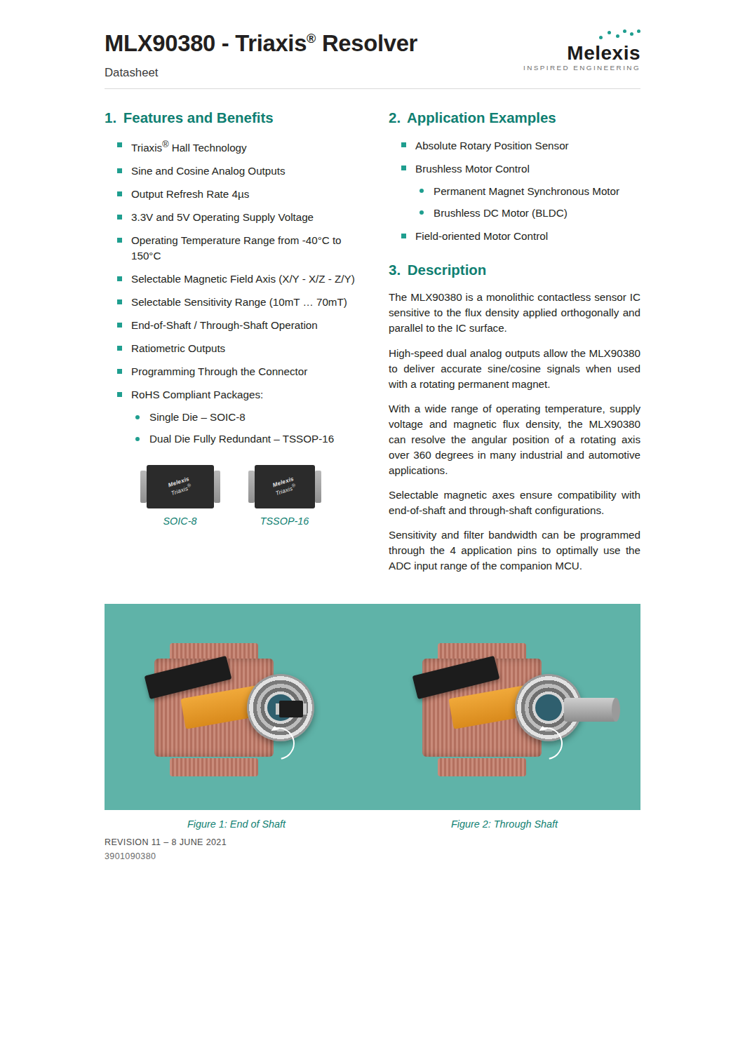MLX90380 - Triaxis® Resolver
Datasheet
Melexis
Inspired Engineering
1. Features and Benefits
Triaxis® Hall Technology
Sine and Cosine Analog Outputs
Output Refresh Rate 4µs
3.3V and 5V Operating Supply Voltage
Operating Temperature Range from -40°C to 150°C
Selectable Magnetic Field Axis (X/Y - X/Z - Z/Y)
Selectable Sensitivity Range (10mT … 70mT)
End-of-Shaft / Through-Shaft Operation
Ratiometric Outputs
Programming Through the Connector
RoHS Compliant Packages:
Single Die – SOIC-8
Dual Die Fully Redundant – TSSOP-16
Melexis Triaxis®
SOIC-8
Melexis Triaxis®
TSSOP-16
2. Application Examples
Absolute Rotary Position Sensor
Brushless Motor Control
Permanent Magnet Synchronous Motor
Brushless DC Motor (BLDC)
Field-oriented Motor Control
3. Description
The MLX90380 is a monolithic contactless sensor IC sensitive to the flux density applied orthogonally and parallel to the IC surface.
High-speed dual analog outputs allow the MLX90380 to deliver accurate sine/cosine signals when used with a rotating permanent magnet.
With a wide range of operating temperature, supply voltage and magnetic flux density, the MLX90380 can resolve the angular position of a rotating axis over 360 degrees in many industrial and automotive applications.
Selectable magnetic axes ensure compatibility with end-of-shaft and through-shaft configurations.
Sensitivity and filter bandwidth can be programmed through the 4 application pins to optimally use the ADC input range of the companion MCU.
Figure 1: End of Shaft Figure 2: Through Shaft
REVISION 11 – 8 JUNE 2021
3901090380